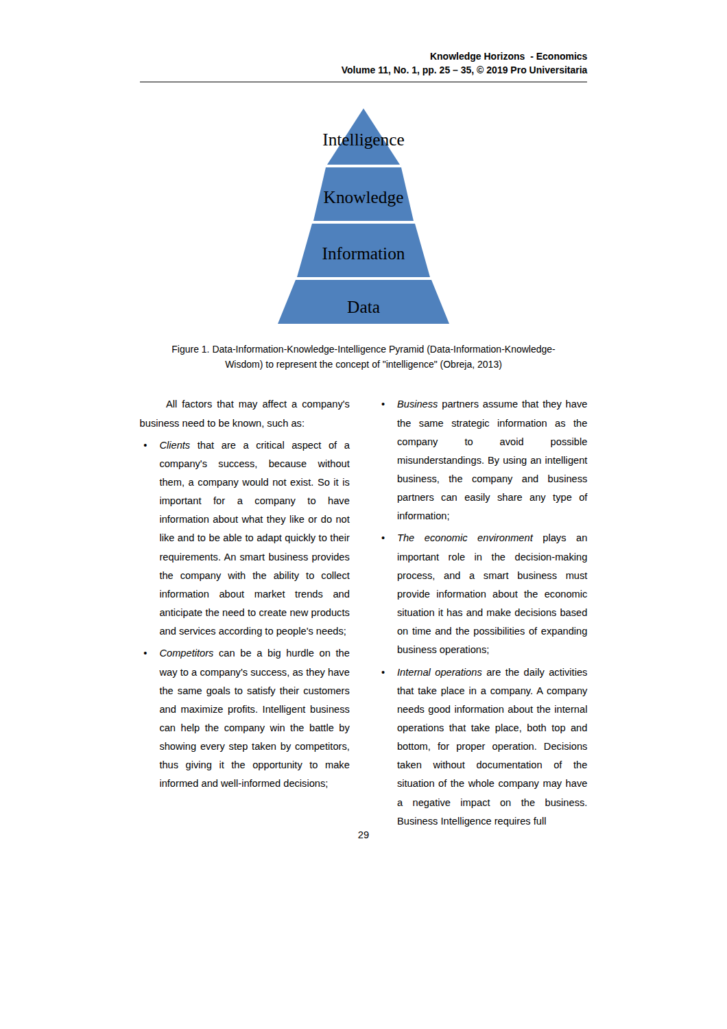Knowledge Horizons - Economics
Volume 11, No. 1, pp. 25 – 35, © 2019 Pro Universitaria
Intelligence Knowledge Information Data
Figure 1. Data-Information-Knowledge-Intelligence Pyramid (Data-Information-Knowledge-Wisdom) to represent the concept of "intelligence" (Obreja, 2013)
All factors that may affect a company's business need to be known, such as:
Clients that are a critical aspect of a company's success, because without them, a company would not exist. So it is important for a company to have information about what they like or do not like and to be able to adapt quickly to their requirements. An smart business provides the company with the ability to collect information about market trends and anticipate the need to create new products and services according to people's needs;
Competitors can be a big hurdle on the way to a company's success, as they have the same goals to satisfy their customers and maximize profits. Intelligent business can help the company win the battle by showing every step taken by competitors, thus giving it the opportunity to make informed and well-informed decisions;
Business partners assume that they have the same strategic information as the company to avoid possible misunderstandings. By using an intelligent business, the company and business partners can easily share any type of information;
The economic environment plays an important role in the decision-making process, and a smart business must provide information about the economic situation it has and make decisions based on time and the possibilities of expanding business operations;
Internal operations are the daily activities that take place in a company. A company needs good information about the internal operations that take place, both top and bottom, for proper operation. Decisions taken without documentation of the situation of the whole company may have a negative impact on the business. Business Intelligence requires full
29